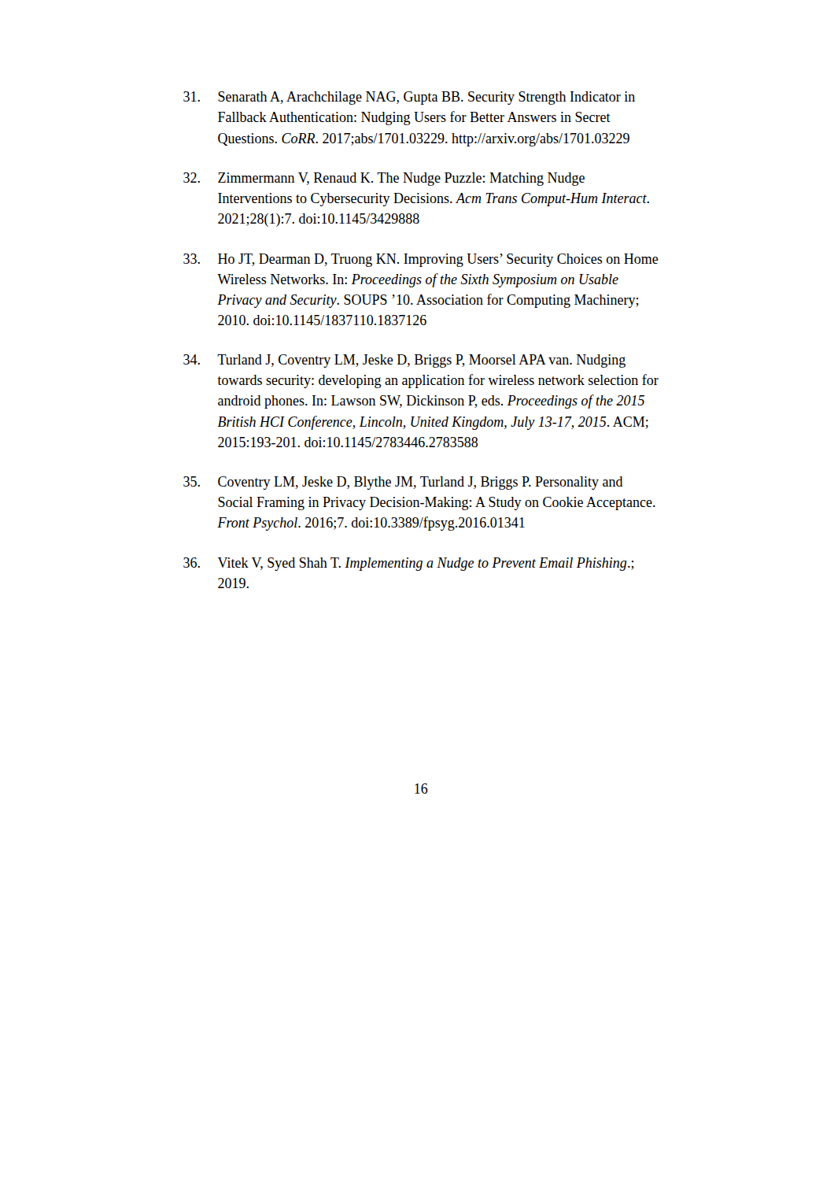31. Senarath A, Arachchilage NAG, Gupta BB. Security Strength Indicator in Fallback Authentication: Nudging Users for Better Answers in Secret Questions. CoRR. 2017;abs/1701.03229. http://arxiv.org/abs/1701.03229
32. Zimmermann V, Renaud K. The Nudge Puzzle: Matching Nudge Interventions to Cybersecurity Decisions. Acm Trans Comput-Hum Interact. 2021;28(1):7. doi:10.1145/3429888
33. Ho JT, Dearman D, Truong KN. Improving Users’ Security Choices on Home Wireless Networks. In: Proceedings of the Sixth Symposium on Usable Privacy and Security. SOUPS ’10. Association for Computing Machinery; 2010. doi:10.1145/1837110.1837126
34. Turland J, Coventry LM, Jeske D, Briggs P, Moorsel APA van. Nudging towards security: developing an application for wireless network selection for android phones. In: Lawson SW, Dickinson P, eds. Proceedings of the 2015 British HCI Conference, Lincoln, United Kingdom, July 13-17, 2015. ACM; 2015:193-201. doi:10.1145/2783446.2783588
35. Coventry LM, Jeske D, Blythe JM, Turland J, Briggs P. Personality and Social Framing in Privacy Decision-Making: A Study on Cookie Acceptance. Front Psychol. 2016;7. doi:10.3389/fpsyg.2016.01341
36. Vitek V, Syed Shah T. Implementing a Nudge to Prevent Email Phishing.; 2019.
16